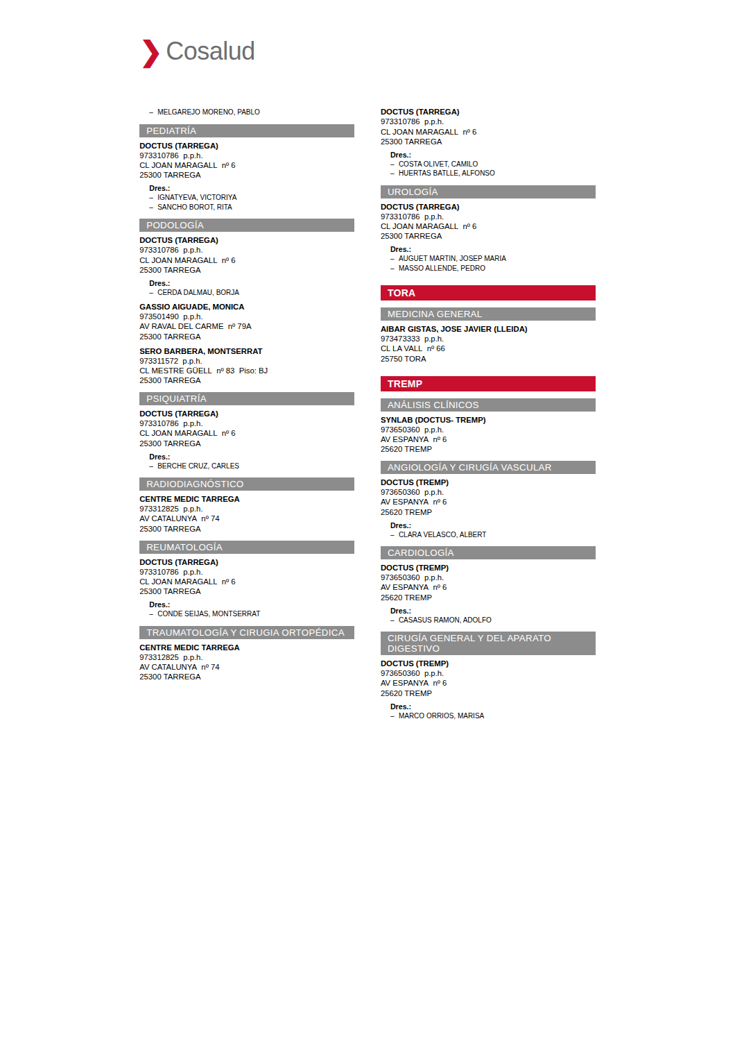❯Cosalud
MELGAREJO MORENO, PABLO
PEDIATRÍA
DOCTUS (TARREGA)
973310786 p.p.h.
CL JOAN MARAGALL nº 6
25300 TARREGA
Dres.:
IGNATYEVA, VICTORIYA
SANCHO BOROT, RITA
PODOLOGÍA
DOCTUS (TARREGA)
973310786 p.p.h.
CL JOAN MARAGALL nº 6
25300 TARREGA
Dres.:
CERDA DALMAU, BORJA
GASSIO AIGUADE, MONICA
973501490 p.p.h.
AV RAVAL DEL CARME nº 79A
25300 TARREGA
SERO BARBERA, MONTSERRAT
973311572 p.p.h.
CL MESTRE GÜELL nº 83 Piso: BJ
25300 TARREGA
PSIQUIATRÍA
DOCTUS (TARREGA)
973310786 p.p.h.
CL JOAN MARAGALL nº 6
25300 TARREGA
Dres.:
BERCHE CRUZ, CARLES
RADIODIAGNÓSTICO
CENTRE MEDIC TARREGA
973312825 p.p.h.
AV CATALUNYA nº 74
25300 TARREGA
REUMATOLOGÍA
DOCTUS (TARREGA)
973310786 p.p.h.
CL JOAN MARAGALL nº 6
25300 TARREGA
Dres.:
CONDE SEIJAS, MONTSERRAT
TRAUMATOLOGÍA Y CIRUGIA ORTOPÉDICA
CENTRE MEDIC TARREGA
973312825 p.p.h.
AV CATALUNYA nº 74
25300 TARREGA
DOCTUS (TARREGA)
973310786 p.p.h.
CL JOAN MARAGALL nº 6
25300 TARREGA
Dres.:
COSTA OLIVET, CAMILO
HUERTAS BATLLE, ALFONSO
UROLOGÍA
DOCTUS (TARREGA)
973310786 p.p.h.
CL JOAN MARAGALL nº 6
25300 TARREGA
Dres.:
AUGUET MARTIN, JOSEP MARIA
MASSO ALLENDE, PEDRO
TORA
MEDICINA GENERAL
AIBAR GISTAS, JOSE JAVIER (LLEIDA)
973473333 p.p.h.
CL LA VALL nº 66
25750 TORA
TREMP
ANÁLISIS CLÍNICOS
SYNLAB (DOCTUS- TREMP)
973650360 p.p.h.
AV ESPANYA nº 6
25620 TREMP
ANGIOLOGÍA Y CIRUGÍA VASCULAR
DOCTUS (TREMP)
973650360 p.p.h.
AV ESPANYA nº 6
25620 TREMP
Dres.:
CLARA VELASCO, ALBERT
CARDIOLOGÍA
DOCTUS (TREMP)
973650360 p.p.h.
AV ESPANYA nº 6
25620 TREMP
Dres.:
CASASUS RAMON, ADOLFO
CIRUGÍA GENERAL Y DEL APARATO DIGESTIVO
DOCTUS (TREMP)
973650360 p.p.h.
AV ESPANYA nº 6
25620 TREMP
Dres.:
MARCO ORRIOS, MARISA